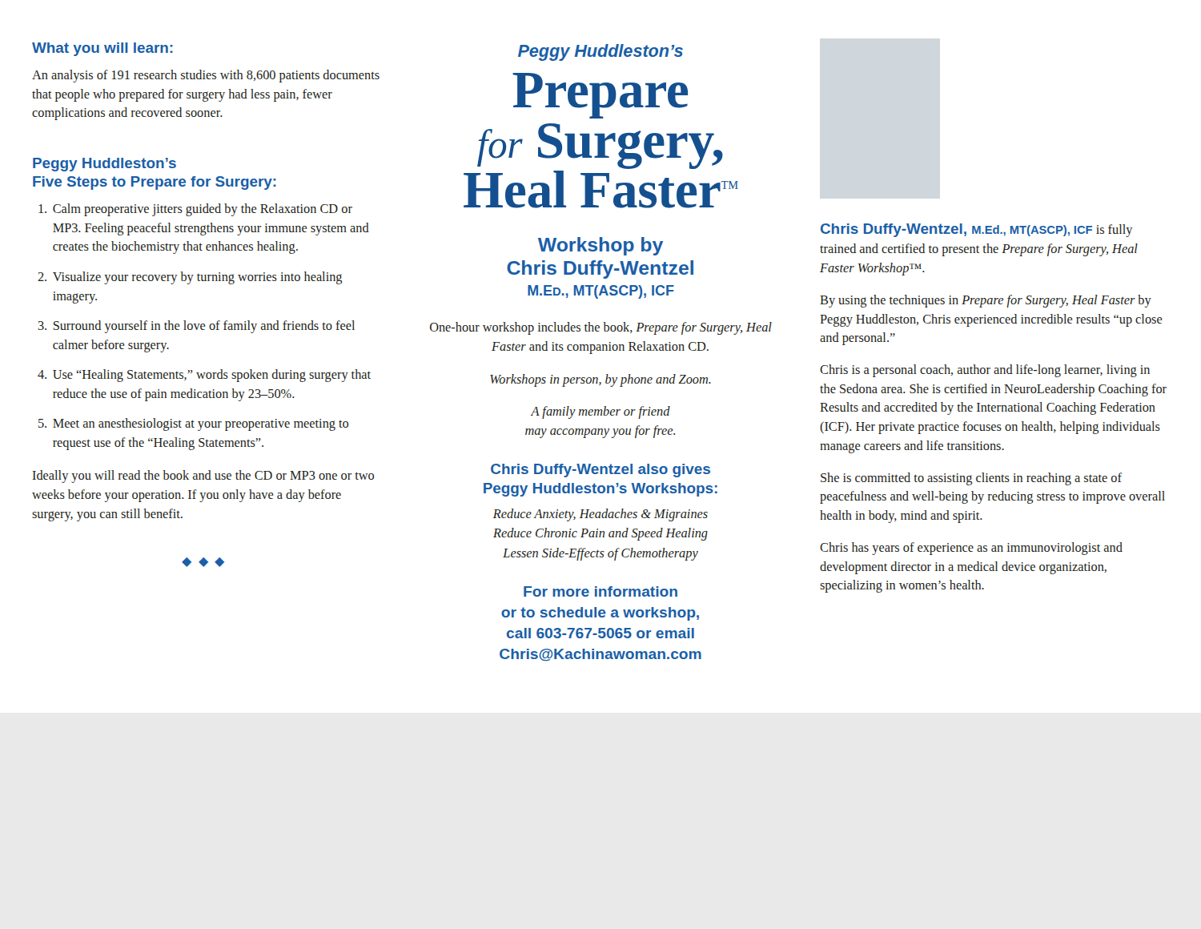What you will learn:
An analysis of 191 research studies with 8,600 patients documents that people who prepared for surgery had less pain, fewer complications and recovered sooner.
Peggy Huddleston’s
Five Steps to Prepare for Surgery:
Calm preoperative jitters guided by the Relaxation CD or MP3. Feeling peaceful strengthens your immune system and creates the biochemistry that enhances healing.
Visualize your recovery by turning worries into healing imagery.
Surround yourself in the love of family and friends to feel calmer before surgery.
Use “Healing Statements,” words spoken during surgery that reduce the use of pain medication by 23–50%.
Meet an anesthesiologist at your preoperative meeting to request use of the “Healing Statements”.
Ideally you will read the book and use the CD or MP3 one or two weeks before your operation. If you only have a day before surgery, you can still benefit.
◆◆◆
Peggy Huddleston’s
Prepare for Surgery, Heal FasterTM
Workshop by
Chris Duffy-Wentzel
M.ED., MT(ASCP), ICF
One-hour workshop includes the book, Prepare for Surgery, Heal Faster and its companion Relaxation CD.
Workshops in person, by phone and Zoom.
A family member or friend
may accompany you for free.
Chris Duffy-Wentzel also gives
Peggy Huddleston’s Workshops:
Reduce Anxiety, Headaches & Migraines
Reduce Chronic Pain and Speed Healing
Lessen Side-Effects of Chemotherapy
For more information
or to schedule a workshop,
call 603-767-5065 or email
Chris@Kachinawoman.com
Chris Duffy-Wentzel, M.Ed., MT(ASCP), ICF is fully trained and certified to present the Prepare for Surgery, Heal Faster Workshop™.
By using the techniques in Prepare for Surgery, Heal Faster by Peggy Huddleston, Chris experienced incredible results “up close and personal.”
Chris is a personal coach, author and life-long learner, living in the Sedona area. She is certified in NeuroLeadership Coaching for Results and accredited by the International Coaching Federation (ICF). Her private practice focuses on health, helping individuals manage careers and life transitions.
She is committed to assisting clients in reaching a state of peacefulness and well-being by reducing stress to improve overall health in body, mind and spirit.
Chris has years of experience as an immunovirologist and development director in a medical device organization, specializing in women’s health.